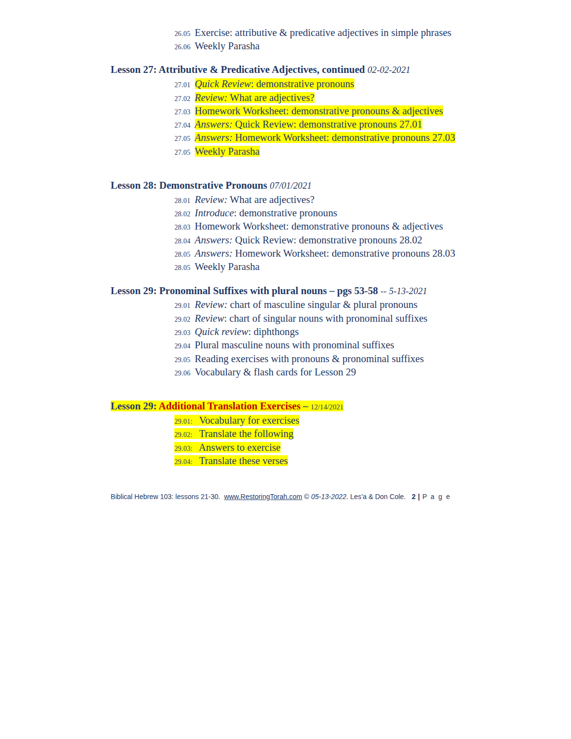26.05 Exercise: attributive & predicative adjectives in simple phrases
26.06 Weekly Parasha
Lesson 27: Attributive & Predicative Adjectives, continued 02-02-2021
27.01 Quick Review: demonstrative pronouns
27.02 Review: What are adjectives?
27.03 Homework Worksheet: demonstrative pronouns & adjectives
27.04 Answers: Quick Review: demonstrative pronouns 27.01
27.05 Answers: Homework Worksheet: demonstrative pronouns 27.03
27.05 Weekly Parasha
Lesson 28: Demonstrative Pronouns 07/01/2021
28.01 Review: What are adjectives?
28.02 Introduce: demonstrative pronouns
28.03 Homework Worksheet: demonstrative pronouns & adjectives
28.04 Answers: Quick Review: demonstrative pronouns 28.02
28.05 Answers: Homework Worksheet: demonstrative pronouns 28.03
28.05 Weekly Parasha
Lesson 29: Pronominal Suffixes with plural nouns – pgs 53-58 -- 5-13-2021
29.01 Review: chart of masculine singular & plural pronouns
29.02 Review: chart of singular nouns with pronominal suffixes
29.03 Quick review: diphthongs
29.04 Plural masculine nouns with pronominal suffixes
29.05 Reading exercises with pronouns & pronominal suffixes
29.06 Vocabulary & flash cards for Lesson 29
Lesson 29: Additional Translation Exercises – 12/14/2021
29.01: Vocabulary for exercises
29.02: Translate the following
29.03: Answers to exercise
29.04: Translate these verses
Biblical Hebrew 103: lessons 21-30. www.RestoringTorah.com © 05-13-2022. Les’a & Don Cole.
2 | P a g e